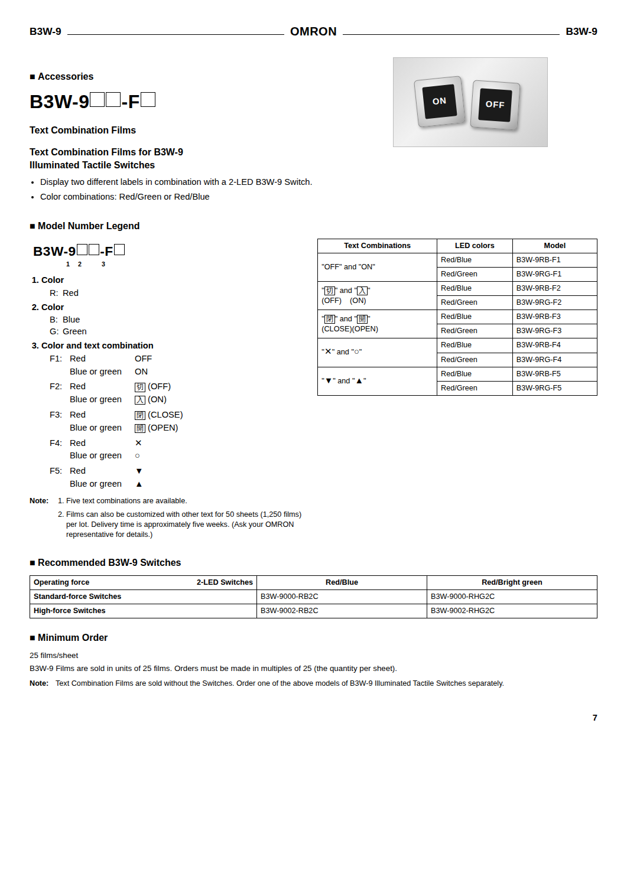B3W-9 OMRON B3W-9
Accessories
B3W-9 -F
Text Combination Films
Text Combination Films for B3W-9
Illuminated Tactile Switches
Display two different labels in combination with a 2-LED B3W-9 Switch.
Color combinations: Red/Green or Red/Blue
ON
OFF
Model Number Legend
B3W-9 -F
123
Color
R:
Red
Color
B:
Blue
G:
Green
Color and text combination
F1:
Red
OFF
Blue or green
ON
F2:
Red
切 (OFF)
Blue or green
入 (ON)
F3:
Red
閉 (CLOSE)
Blue or green
開 (OPEN)
F4:
Red
✕
Blue or green
○
F5:
Red
▼
Blue or green
▲
Note:
Five text combinations are available.
Films can also be customized with other text for 50 sheets (1,250 films) per lot. Delivery time is approximately five weeks. (Ask your OMRON representative for details.)
| Text Combinations | LED colors | Model |
| --- | --- | --- |
| "OFF" and "ON" | Red/Blue | B3W-9RB-F1 |
| Red/Green | B3W-9RG-F1 |
| " 切 " and " 入 " (OFF) (ON) | Red/Blue | B3W-9RB-F2 |
| Red/Green | B3W-9RG-F2 |
| " 閉 " and " 開 " (CLOSE)(OPEN) | Red/Blue | B3W-9RB-F3 |
| Red/Green | B3W-9RG-F3 |
| " ✕ " and " ○ " | Red/Blue | B3W-9RB-F4 |
| Red/Green | B3W-9RG-F4 |
| " ▼ " and " ▲ " | Red/Blue | B3W-9RB-F5 |
| Red/Green | B3W-9RG-F5 |
Recommended B3W-9 Switches
| Operating force 2-LED Switches | Red/Blue | Red/Bright green |
| --- | --- | --- |
| Standard-force Switches | B3W-9000-RB2C | B3W-9000-RHG2C |
| High-force Switches | B3W-9002-RB2C | B3W-9002-RHG2C |
Minimum Order
25 films/sheet
B3W-9 Films are sold in units of 25 films. Orders must be made in multiples of 25 (the quantity per sheet).
Note:
Text Combination Films are sold without the Switches. Order one of the above models of B3W-9 Illuminated Tactile Switches separately.
7